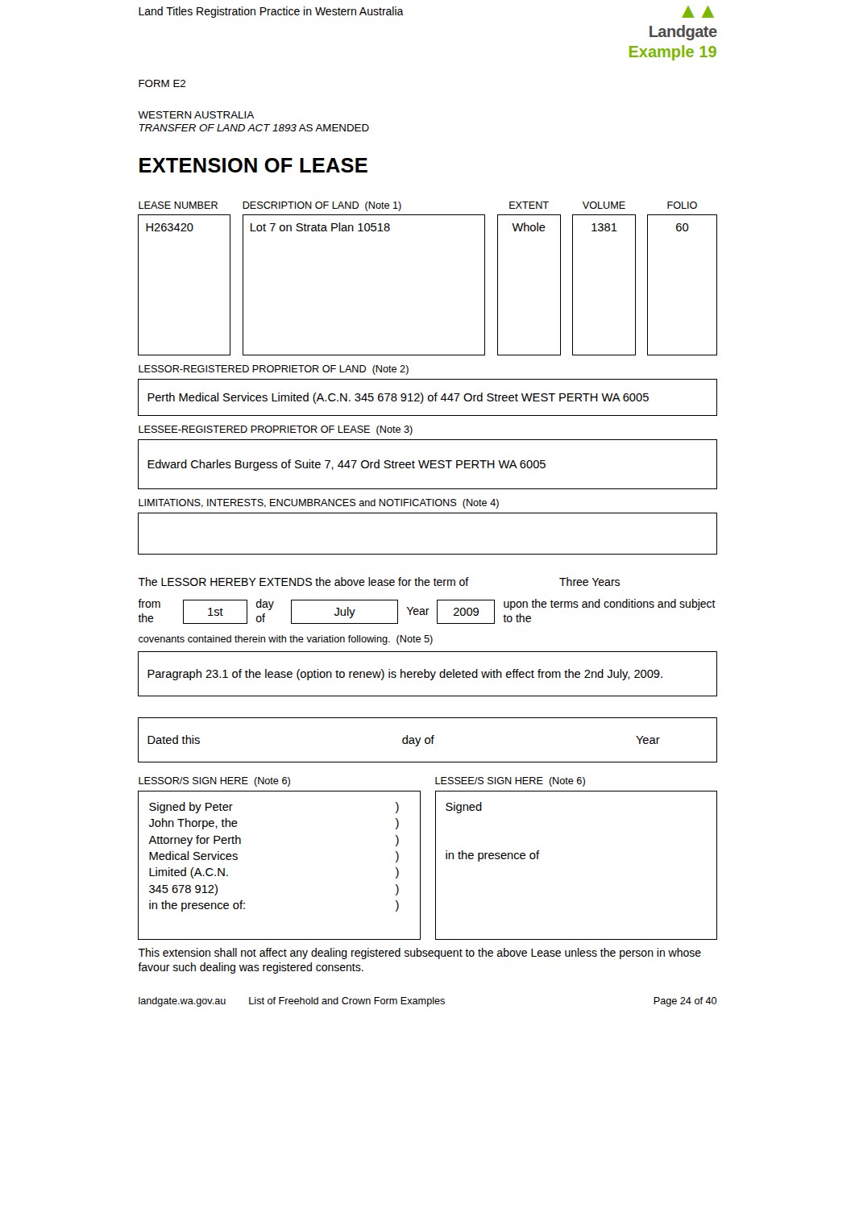Land Titles Registration Practice in Western Australia
▲▲
Landgate
Example 19
FORM E2
WESTERN AUSTRALIA
TRANSFER OF LAND ACT 1893 AS AMENDED
EXTENSION OF LEASE
| LEASE NUMBER | | DESCRIPTION OF LAND (Note 1) | | EXTENT | | VOLUME | | FOLIO |
| --- | --- | --- | --- | --- | --- | --- | --- | --- |
| H263420 | | Lot 7 on Strata Plan 10518 | | Whole | | 1381 | | 60 |
LESSOR-REGISTERED PROPRIETOR OF LAND (Note 2)
Perth Medical Services Limited (A.C.N. 345 678 912) of 447 Ord Street WEST PERTH WA 6005
LESSEE-REGISTERED PROPRIETOR OF LEASE (Note 3)
Edward Charles Burgess of Suite 7, 447 Ord Street WEST PERTH WA 6005
LIMITATIONS, INTERESTS, ENCUMBRANCES and NOTIFICATIONS (Note 4)
The LESSOR HEREBY EXTENDS the above lease for the term of Three Years
from the 1st day of July Year 2009 upon the terms and conditions and subject to the
covenants contained therein with the variation following. (Note 5)
Paragraph 23.1 of the lease (option to renew) is hereby deleted with effect from the 2nd July, 2009.
Dated this
day of
Year
LESSOR/S SIGN HERE (Note 6)
LESSEE/S SIGN HERE (Note 6)
Signed by Peter
)
John Thorpe, the
)
Attorney for Perth
)
Medical Services
)
Limited (A.C.N.
)
345 678 912)
)
in the presence of:
)
Signed
in the presence of
This extension shall not affect any dealing registered subsequent to the above Lease unless the person in whose favour such dealing was registered consents.
landgate.wa.gov.au
List of Freehold and Crown Form Examples
Page 24 of 40